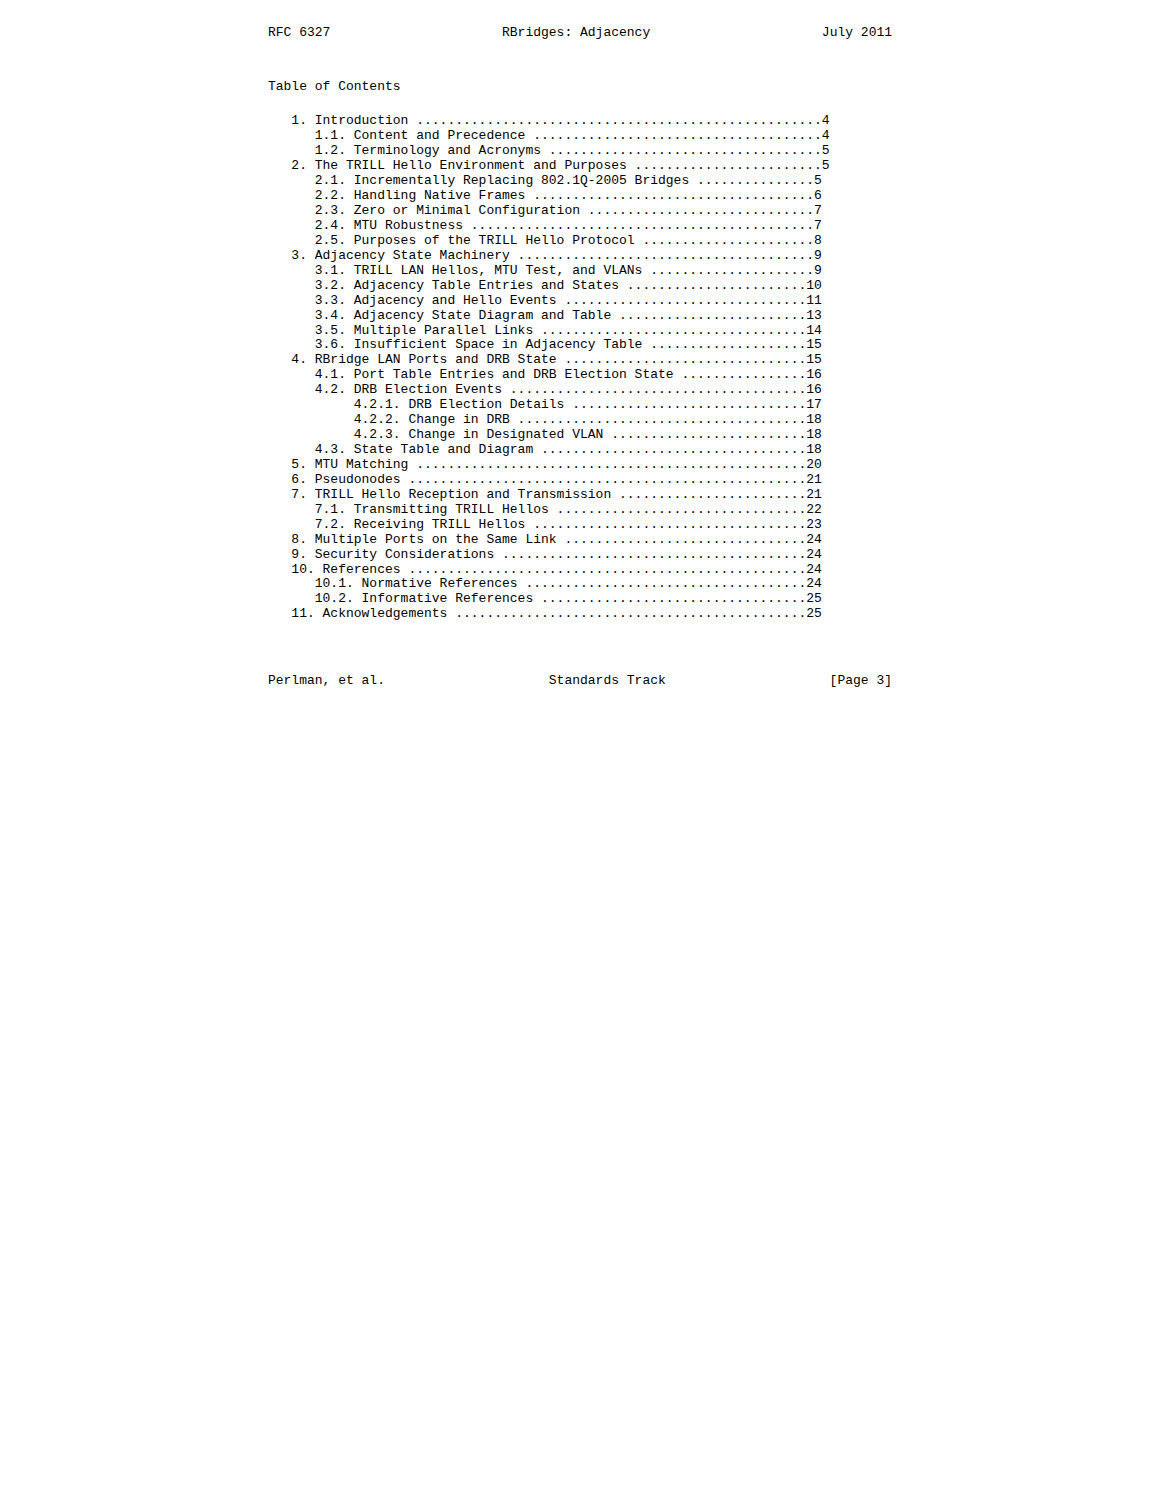RFC 6327 RBridges: Adjacency July 2011
Table of Contents
   1. Introduction ....................................................4
      1.1. Content and Precedence .....................................4
      1.2. Terminology and Acronyms ...................................5
   2. The TRILL Hello Environment and Purposes ........................5
      2.1. Incrementally Replacing 802.1Q-2005 Bridges ...............5
      2.2. Handling Native Frames ....................................6
      2.3. Zero or Minimal Configuration .............................7
      2.4. MTU Robustness ............................................7
      2.5. Purposes of the TRILL Hello Protocol ......................8
   3. Adjacency State Machinery ......................................9
      3.1. TRILL LAN Hellos, MTU Test, and VLANs .....................9
      3.2. Adjacency Table Entries and States .......................10
      3.3. Adjacency and Hello Events ...............................11
      3.4. Adjacency State Diagram and Table ........................13
      3.5. Multiple Parallel Links ..................................14
      3.6. Insufficient Space in Adjacency Table ....................15
   4. RBridge LAN Ports and DRB State ...............................15
      4.1. Port Table Entries and DRB Election State ................16
      4.2. DRB Election Events ......................................16
           4.2.1. DRB Election Details ..............................17
           4.2.2. Change in DRB .....................................18
           4.2.3. Change in Designated VLAN .........................18
      4.3. State Table and Diagram ..................................18
   5. MTU Matching ..................................................20
   6. Pseudonodes ...................................................21
   7. TRILL Hello Reception and Transmission ........................21
      7.1. Transmitting TRILL Hellos ................................22
      7.2. Receiving TRILL Hellos ...................................23
   8. Multiple Ports on the Same Link ...............................24
   9. Security Considerations .......................................24
   10. References ...................................................24
      10.1. Normative References ....................................24
      10.2. Informative References ..................................25
   11. Acknowledgements .............................................25
Perlman, et al. Standards Track [Page 3]